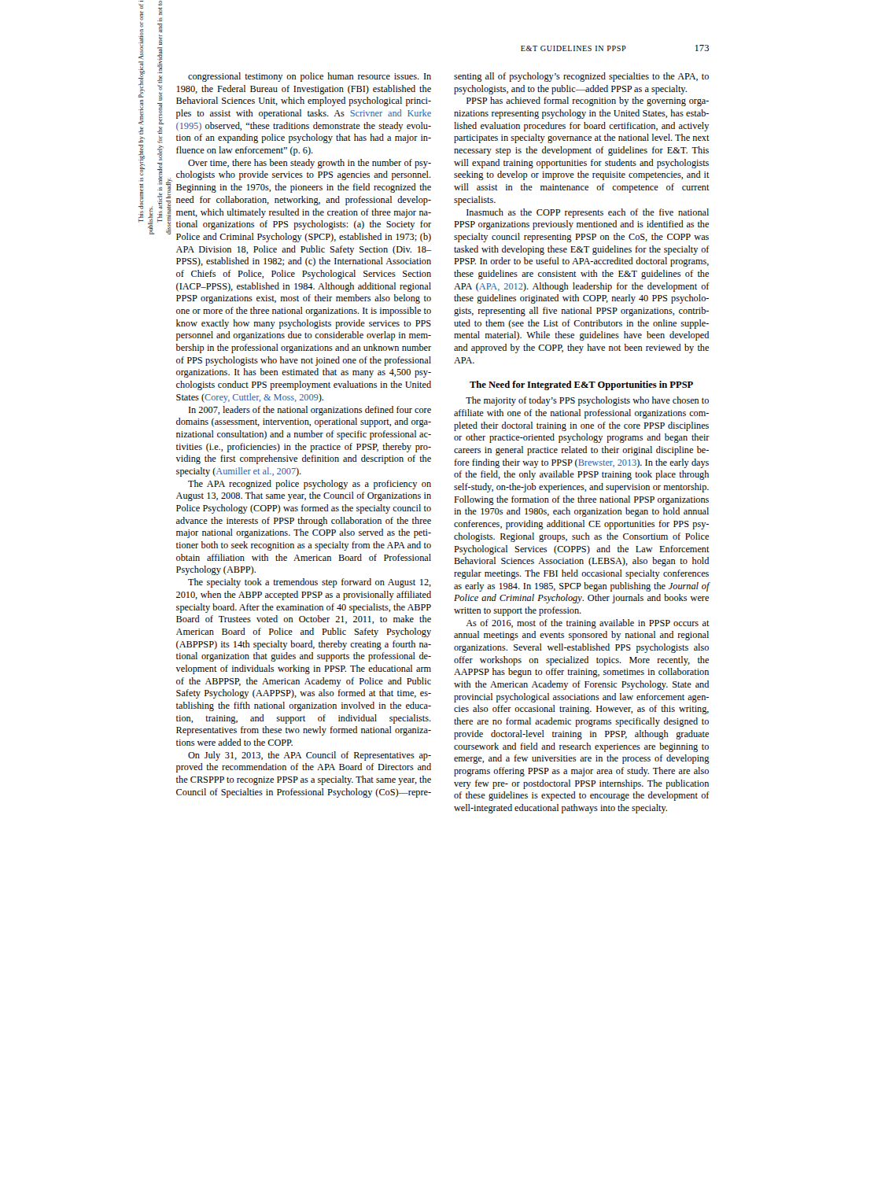This document is copyrighted by the American Psychological Association or one of its allied publishers.
This article is intended solely for the personal use of the individual user and is not to be disseminated broadly.
E&T GUIDELINES IN PPSP 173
congressional testimony on police human resource issues. In 1980, the Federal Bureau of Investigation (FBI) established the Behavioral Sciences Unit, which employed psychological principles to assist with operational tasks. As Scrivner and Kurke (1995) observed, “these traditions demonstrate the steady evolution of an expanding police psychology that has had a major influence on law enforcement” (p. 6).
Over time, there has been steady growth in the number of psychologists who provide services to PPS agencies and personnel. Beginning in the 1970s, the pioneers in the field recognized the need for collaboration, networking, and professional development, which ultimately resulted in the creation of three major national organizations of PPS psychologists: (a) the Society for Police and Criminal Psychology (SPCP), established in 1973; (b) APA Division 18, Police and Public Safety Section (Div. 18–PPSS), established in 1982; and (c) the International Association of Chiefs of Police, Police Psychological Services Section (IACP–PPSS), established in 1984. Although additional regional PPSP organizations exist, most of their members also belong to one or more of the three national organizations. It is impossible to know exactly how many psychologists provide services to PPS personnel and organizations due to considerable overlap in membership in the professional organizations and an unknown number of PPS psychologists who have not joined one of the professional organizations. It has been estimated that as many as 4,500 psychologists conduct PPS preemployment evaluations in the United States (Corey, Cuttler, & Moss, 2009).
In 2007, leaders of the national organizations defined four core domains (assessment, intervention, operational support, and organizational consultation) and a number of specific professional activities (i.e., proficiencies) in the practice of PPSP, thereby providing the first comprehensive definition and description of the specialty (Aumiller et al., 2007).
The APA recognized police psychology as a proficiency on August 13, 2008. That same year, the Council of Organizations in Police Psychology (COPP) was formed as the specialty council to advance the interests of PPSP through collaboration of the three major national organizations. The COPP also served as the petitioner both to seek recognition as a specialty from the APA and to obtain affiliation with the American Board of Professional Psychology (ABPP).
The specialty took a tremendous step forward on August 12, 2010, when the ABPP accepted PPSP as a provisionally affiliated specialty board. After the examination of 40 specialists, the ABPP Board of Trustees voted on October 21, 2011, to make the American Board of Police and Public Safety Psychology (ABPPSP) its 14th specialty board, thereby creating a fourth national organization that guides and supports the professional development of individuals working in PPSP. The educational arm of the ABPPSP, the American Academy of Police and Public Safety Psychology (AAPPSP), was also formed at that time, establishing the fifth national organization involved in the education, training, and support of individual specialists. Representatives from these two newly formed national organizations were added to the COPP.
On July 31, 2013, the APA Council of Representatives approved the recommendation of the APA Board of Directors and the CRSPPP to recognize PPSP as a specialty. That same year, the Council of Specialties in Professional Psychology (CoS)—representing all of psychology’s recognized specialties to the APA, to psychologists, and to the public—added PPSP as a specialty.
PPSP has achieved formal recognition by the governing organizations representing psychology in the United States, has established evaluation procedures for board certification, and actively participates in specialty governance at the national level. The next necessary step is the development of guidelines for E&T. This will expand training opportunities for students and psychologists seeking to develop or improve the requisite competencies, and it will assist in the maintenance of competence of current specialists.
Inasmuch as the COPP represents each of the five national PPSP organizations previously mentioned and is identified as the specialty council representing PPSP on the CoS, the COPP was tasked with developing these E&T guidelines for the specialty of PPSP. In order to be useful to APA-accredited doctoral programs, these guidelines are consistent with the E&T guidelines of the APA (APA, 2012). Although leadership for the development of these guidelines originated with COPP, nearly 40 PPS psychologists, representing all five national PPSP organizations, contributed to them (see the List of Contributors in the online supplemental material). While these guidelines have been developed and approved by the COPP, they have not been reviewed by the APA.
The Need for Integrated E&T Opportunities in PPSP
The majority of today’s PPS psychologists who have chosen to affiliate with one of the national professional organizations completed their doctoral training in one of the core PPSP disciplines or other practice-oriented psychology programs and began their careers in general practice related to their original discipline before finding their way to PPSP (Brewster, 2013). In the early days of the field, the only available PPSP training took place through self-study, on-the-job experiences, and supervision or mentorship. Following the formation of the three national PPSP organizations in the 1970s and 1980s, each organization began to hold annual conferences, providing additional CE opportunities for PPS psychologists. Regional groups, such as the Consortium of Police Psychological Services (COPPS) and the Law Enforcement Behavioral Sciences Association (LEBSA), also began to hold regular meetings. The FBI held occasional specialty conferences as early as 1984. In 1985, SPCP began publishing the Journal of Police and Criminal Psychology. Other journals and books were written to support the profession.
As of 2016, most of the training available in PPSP occurs at annual meetings and events sponsored by national and regional organizations. Several well-established PPS psychologists also offer workshops on specialized topics. More recently, the AAPPSP has begun to offer training, sometimes in collaboration with the American Academy of Forensic Psychology. State and provincial psychological associations and law enforcement agencies also offer occasional training. However, as of this writing, there are no formal academic programs specifically designed to provide doctoral-level training in PPSP, although graduate coursework and field and research experiences are beginning to emerge, and a few universities are in the process of developing programs offering PPSP as a major area of study. There are also very few pre- or postdoctoral PPSP internships. The publication of these guidelines is expected to encourage the development of well-integrated educational pathways into the specialty.